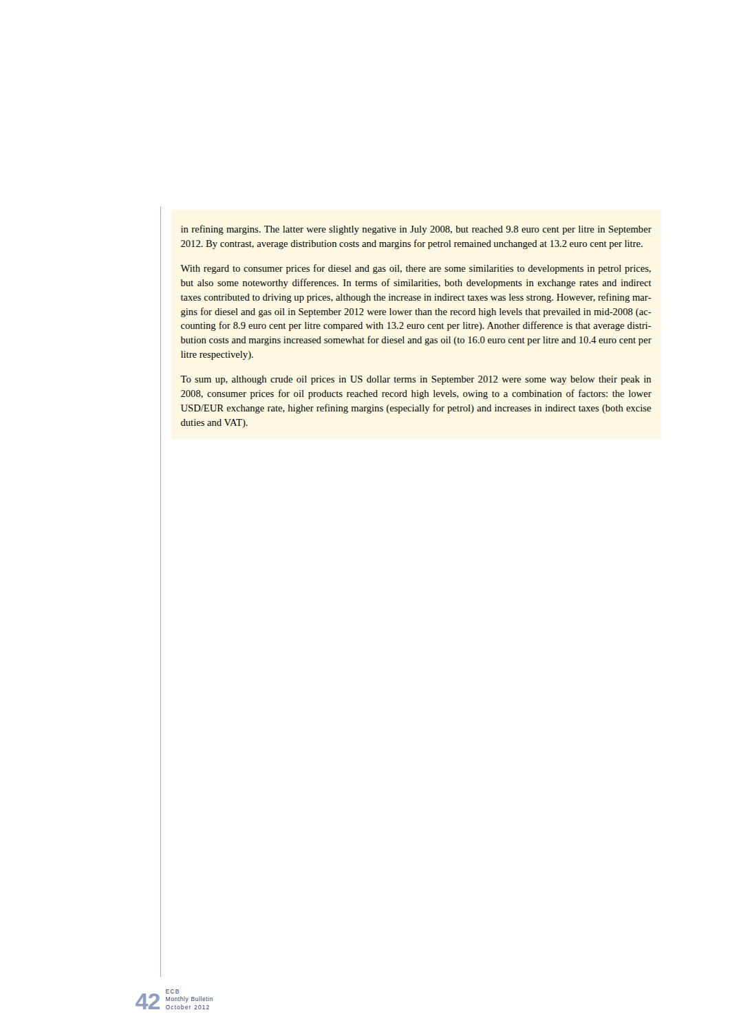in refining margins. The latter were slightly negative in July 2008, but reached 9.8 euro cent per litre in September 2012. By contrast, average distribution costs and margins for petrol remained unchanged at 13.2 euro cent per litre.
With regard to consumer prices for diesel and gas oil, there are some similarities to developments in petrol prices, but also some noteworthy differences. In terms of similarities, both developments in exchange rates and indirect taxes contributed to driving up prices, although the increase in indirect taxes was less strong. However, refining margins for diesel and gas oil in September 2012 were lower than the record high levels that prevailed in mid-2008 (accounting for 8.9 euro cent per litre compared with 13.2 euro cent per litre). Another difference is that average distribution costs and margins increased somewhat for diesel and gas oil (to 16.0 euro cent per litre and 10.4 euro cent per litre respectively).
To sum up, although crude oil prices in US dollar terms in September 2012 were some way below their peak in 2008, consumer prices for oil products reached record high levels, owing to a combination of factors: the lower USD/EUR exchange rate, higher refining margins (especially for petrol) and increases in indirect taxes (both excise duties and VAT).
42
ECB
Monthly Bulletin
October 2012